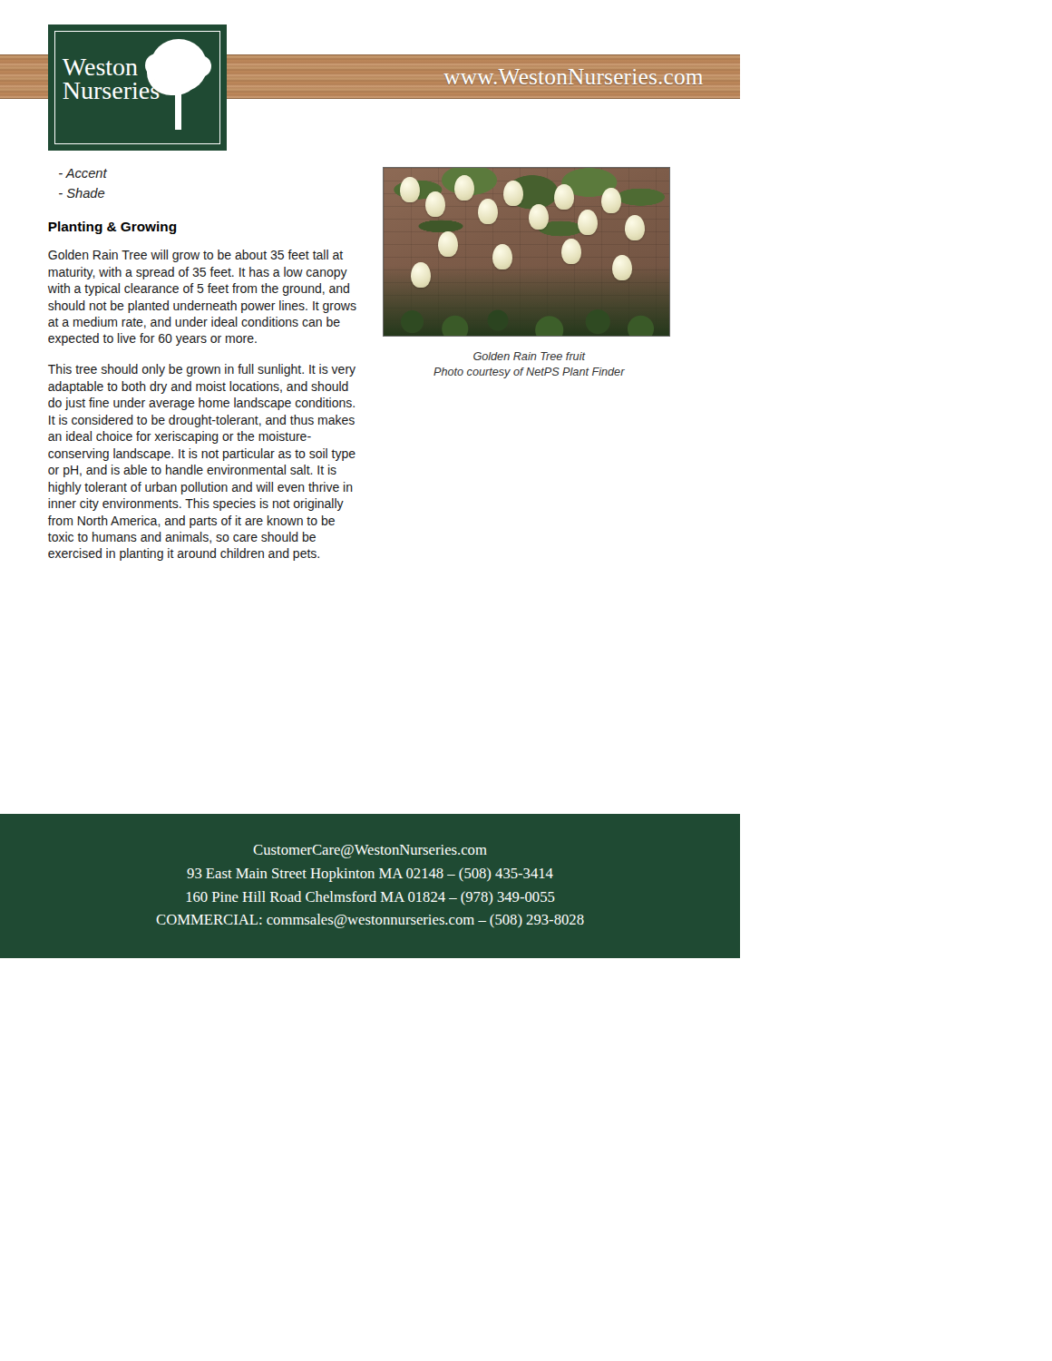www.WestonNurseries.com
Weston Nurseries
- Accent
- Shade
Planting & Growing
Golden Rain Tree will grow to be about 35 feet tall at maturity, with a spread of 35 feet. It has a low canopy with a typical clearance of 5 feet from the ground, and should not be planted underneath power lines. It grows at a medium rate, and under ideal conditions can be expected to live for 60 years or more.
This tree should only be grown in full sunlight. It is very adaptable to both dry and moist locations, and should do just fine under average home landscape conditions. It is considered to be drought-tolerant, and thus makes an ideal choice for xeriscaping or the moisture-conserving landscape. It is not particular as to soil type or pH, and is able to handle environmental salt. It is highly tolerant of urban pollution and will even thrive in inner city environments. This species is not originally from North America, and parts of it are known to be toxic to humans and animals, so care should be exercised in planting it around children and pets.
Golden Rain Tree fruit
Photo courtesy of NetPS Plant Finder
CustomerCare@WestonNurseries.com
93 East Main Street Hopkinton MA 02148 – (508) 435-3414
160 Pine Hill Road Chelmsford MA 01824 – (978) 349-0055
COMMERCIAL: commsales@westonnurseries.com – (508) 293-8028